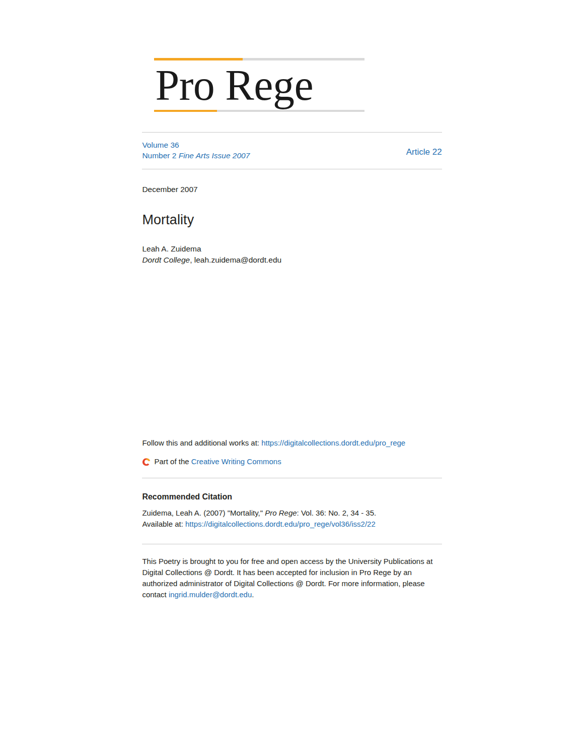Pro Rege
Volume 36
Number 2 Fine Arts Issue 2007
Article 22
December 2007
Mortality
Leah A. Zuidema
Dordt College, leah.zuidema@dordt.edu
Follow this and additional works at: https://digitalcollections.dordt.edu/pro_rege
Part of the Creative Writing Commons
Recommended Citation
Zuidema, Leah A. (2007) "Mortality," Pro Rege: Vol. 36: No. 2, 34 - 35.
Available at: https://digitalcollections.dordt.edu/pro_rege/vol36/iss2/22
This Poetry is brought to you for free and open access by the University Publications at Digital Collections @ Dordt. It has been accepted for inclusion in Pro Rege by an authorized administrator of Digital Collections @ Dordt. For more information, please contact ingrid.mulder@dordt.edu.